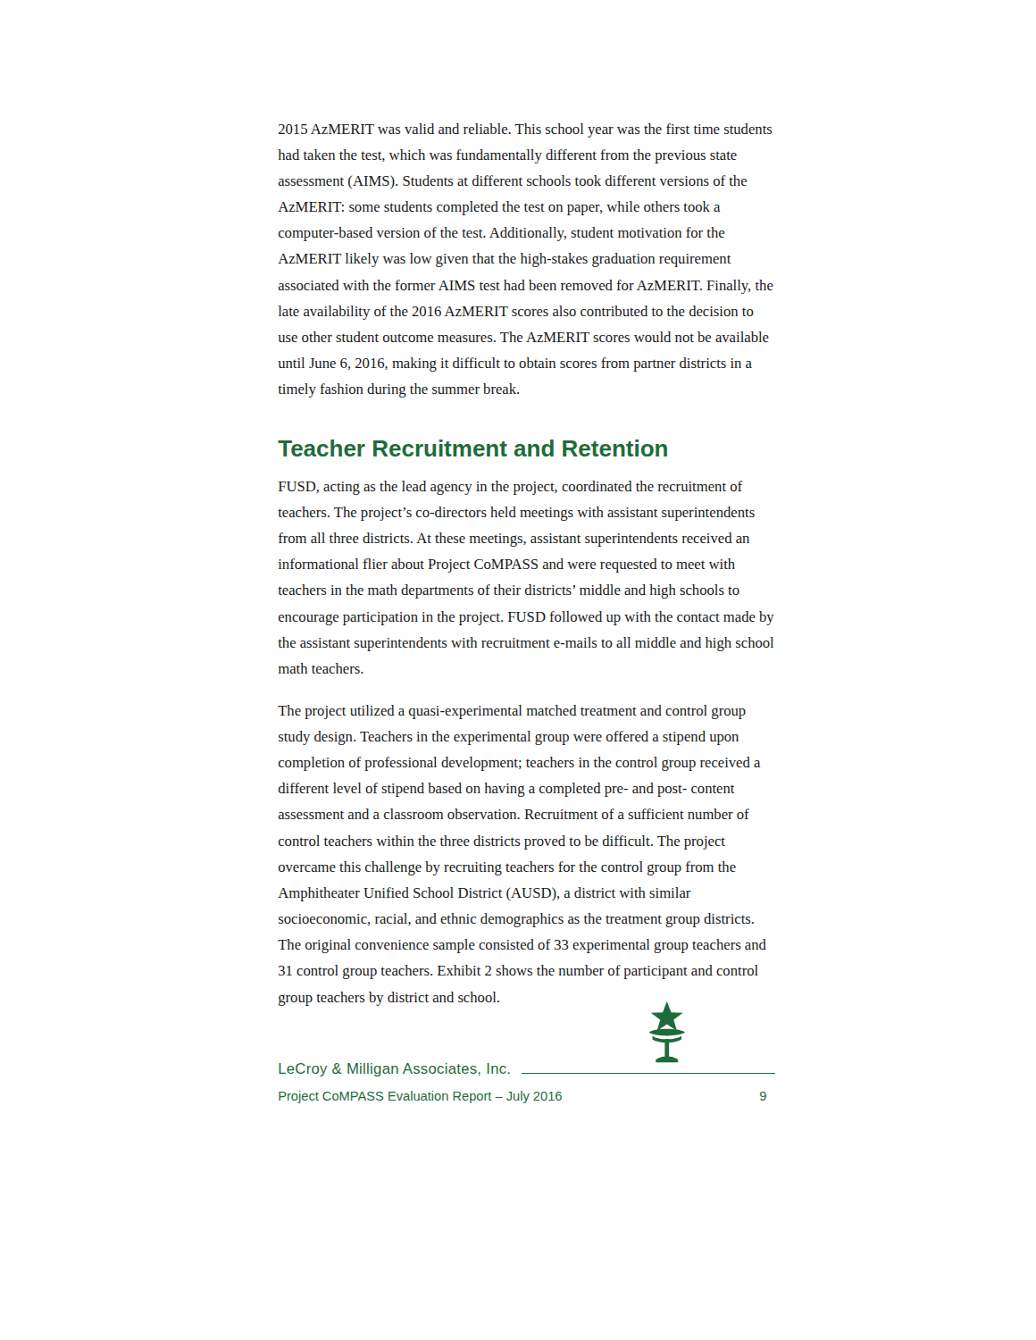2015 AzMERIT was valid and reliable. This school year was the first time students had taken the test, which was fundamentally different from the previous state assessment (AIMS). Students at different schools took different versions of the AzMERIT: some students completed the test on paper, while others took a computer-based version of the test. Additionally, student motivation for the AzMERIT likely was low given that the high-stakes graduation requirement associated with the former AIMS test had been removed for AzMERIT. Finally, the late availability of the 2016 AzMERIT scores also contributed to the decision to use other student outcome measures. The AzMERIT scores would not be available until June 6, 2016, making it difficult to obtain scores from partner districts in a timely fashion during the summer break.
Teacher Recruitment and Retention
FUSD, acting as the lead agency in the project, coordinated the recruitment of teachers. The project’s co-directors held meetings with assistant superintendents from all three districts. At these meetings, assistant superintendents received an informational flier about Project CoMPASS and were requested to meet with teachers in the math departments of their districts’ middle and high schools to encourage participation in the project. FUSD followed up with the contact made by the assistant superintendents with recruitment e-mails to all middle and high school math teachers.
The project utilized a quasi-experimental matched treatment and control group study design. Teachers in the experimental group were offered a stipend upon completion of professional development; teachers in the control group received a different level of stipend based on having a completed pre- and post- content assessment and a classroom observation. Recruitment of a sufficient number of control teachers within the three districts proved to be difficult. The project overcame this challenge by recruiting teachers for the control group from the Amphitheater Unified School District (AUSD), a district with similar socioeconomic, racial, and ethnic demographics as the treatment group districts. The original convenience sample consisted of 33 experimental group teachers and 31 control group teachers. Exhibit 2 shows the number of participant and control group teachers by district and school.
LeCroy & Milligan Associates, Inc.
Project CoMPASS Evaluation Report – July 2016
9